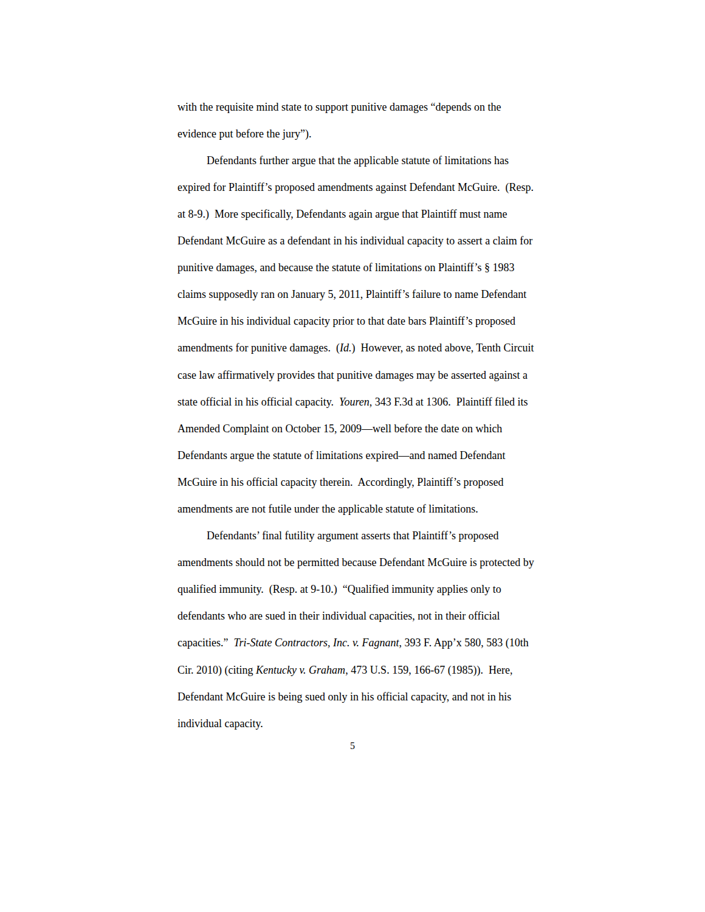with the requisite mind state to support punitive damages “depends on the evidence put before the jury”).
Defendants further argue that the applicable statute of limitations has expired for Plaintiff’s proposed amendments against Defendant McGuire. (Resp. at 8-9.) More specifically, Defendants again argue that Plaintiff must name Defendant McGuire as a defendant in his individual capacity to assert a claim for punitive damages, and because the statute of limitations on Plaintiff’s § 1983 claims supposedly ran on January 5, 2011, Plaintiff’s failure to name Defendant McGuire in his individual capacity prior to that date bars Plaintiff’s proposed amendments for punitive damages. (Id.) However, as noted above, Tenth Circuit case law affirmatively provides that punitive damages may be asserted against a state official in his official capacity. Youren, 343 F.3d at 1306. Plaintiff filed its Amended Complaint on October 15, 2009—well before the date on which Defendants argue the statute of limitations expired—and named Defendant McGuire in his official capacity therein. Accordingly, Plaintiff’s proposed amendments are not futile under the applicable statute of limitations.
Defendants’ final futility argument asserts that Plaintiff’s proposed amendments should not be permitted because Defendant McGuire is protected by qualified immunity. (Resp. at 9-10.) “Qualified immunity applies only to defendants who are sued in their individual capacities, not in their official capacities.” Tri-State Contractors, Inc. v. Fagnant, 393 F. App’x 580, 583 (10th Cir. 2010) (citing Kentucky v. Graham, 473 U.S. 159, 166-67 (1985)). Here, Defendant McGuire is being sued only in his official capacity, and not in his individual capacity.
5